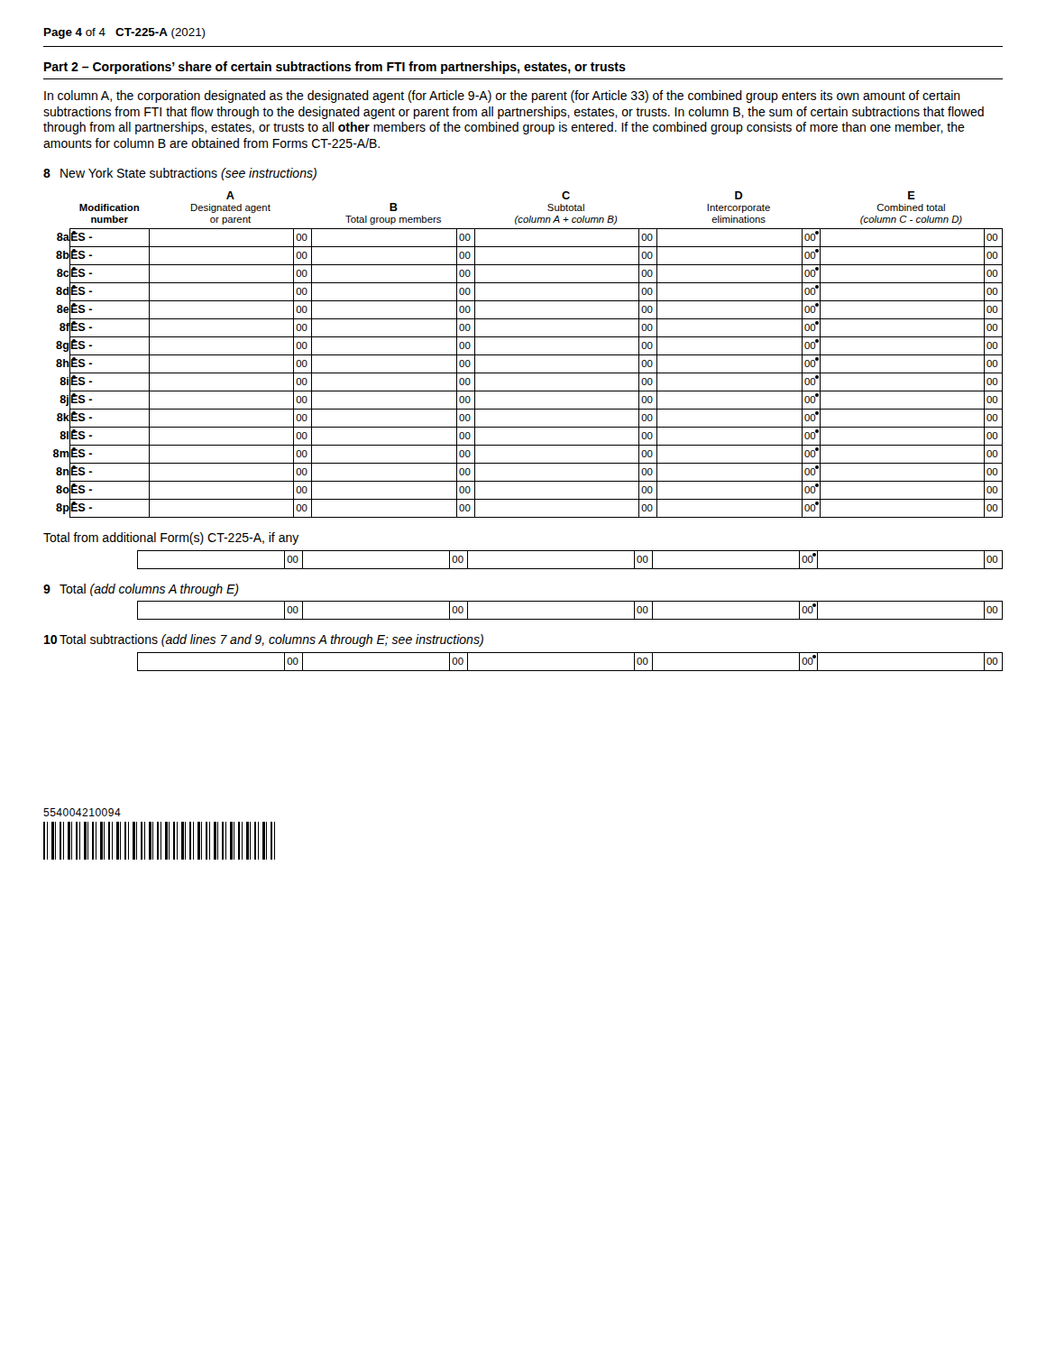Page 4 of 4 CT-225-A (2021)
Part 2 – Corporations’ share of certain subtractions from FTI from partnerships, estates, or trusts
In column A, the corporation designated as the designated agent (for Article 9-A) or the parent (for Article 33) of the combined group enters its own amount of certain subtractions from FTI that flow through to the designated agent or parent from all partnerships, estates, or trusts. In column B, the sum of certain subtractions that flowed through from all partnerships, estates, or trusts to all other members of the combined group is entered. If the combined group consists of more than one member, the amounts for column B are obtained from Forms CT-225-A/B.
8 New York State subtractions (see instructions)
| | Modification number | A Designated agent or parent | B Total group members | C Subtotal (column A + column B) | D Intercorporate eliminations | E Combined total (column C - column D) |
| --- | --- | --- | --- | --- | --- | --- |
| 8a | ES - | 00 | 00 | 00 | 00 | 00 |
| 8b | ES - | 00 | 00 | 00 | 00 | 00 |
| 8c | ES - | 00 | 00 | 00 | 00 | 00 |
| 8d | ES - | 00 | 00 | 00 | 00 | 00 |
| 8e | ES - | 00 | 00 | 00 | 00 | 00 |
| 8f | ES - | 00 | 00 | 00 | 00 | 00 |
| 8g | ES - | 00 | 00 | 00 | 00 | 00 |
| 8h | ES - | 00 | 00 | 00 | 00 | 00 |
| 8i | ES - | 00 | 00 | 00 | 00 | 00 |
| 8j | ES - | 00 | 00 | 00 | 00 | 00 |
| 8k | ES - | 00 | 00 | 00 | 00 | 00 |
| 8l | ES - | 00 | 00 | 00 | 00 | 00 |
| 8m | ES - | 00 | 00 | 00 | 00 | 00 |
| 8n | ES - | 00 | 00 | 00 | 00 | 00 |
| 8o | ES - | 00 | 00 | 00 | 00 | 00 |
| 8p | ES - | 00 | 00 | 00 | 00 | 00 |
Total from additional Form(s) CT-225-A, if any
| 00 | 00 | 00 | 00 | 00 |
9 Total (add columns A through E)
| 00 | 00 | 00 | 00 | 00 |
10 Total subtractions (add lines 7 and 9, columns A through E; see instructions)
| 00 | 00 | 00 | 00 | 00 |
554004210094